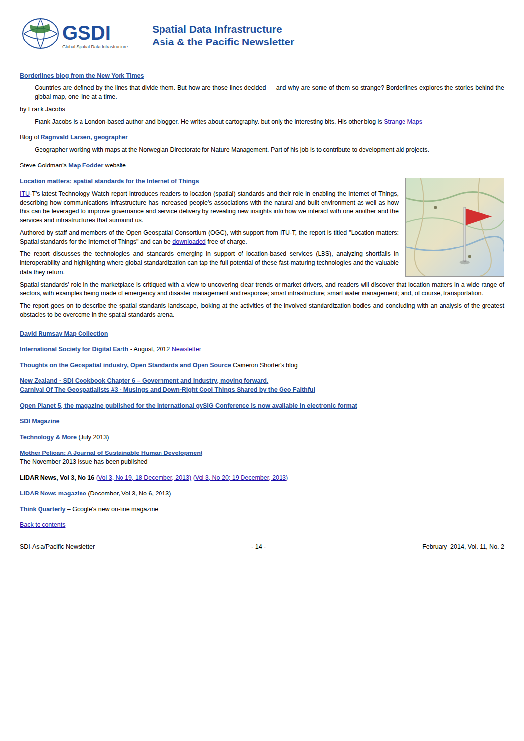GSDI Global Spatial Data Infrastructure
Spatial Data Infrastructure
Asia & the Pacific Newsletter
Borderlines blog from the New York Times
Countries are defined by the lines that divide them. But how are those lines decided — and why are some of them so strange? Borderlines explores the stories behind the global map, one line at a time.
by Frank Jacobs
Frank Jacobs is a London-based author and blogger. He writes about cartography, but only the interesting bits. His other blog is Strange Maps
Blog of Ragnvald Larsen, geographer
Geographer working with maps at the Norwegian Directorate for Nature Management. Part of his job is to contribute to development aid projects.
Steve Goldman's Map Fodder website
Location matters: spatial standards for the Internet of Things
ITU-T's latest Technology Watch report introduces readers to location (spatial) standards and their role in enabling the Internet of Things, describing how communications infrastructure has increased people's associations with the natural and built environment as well as how this can be leveraged to improve governance and service delivery by revealing new insights into how we interact with one another and the services and infrastructures that surround us.
Authored by staff and members of the Open Geospatial Consortium (OGC), with support from ITU-T, the report is titled "Location matters: Spatial standards for the Internet of Things" and can be downloaded free of charge.
The report discusses the technologies and standards emerging in support of location-based services (LBS), analyzing shortfalls in interoperability and highlighting where global standardization can tap the full potential of these fast-maturing technologies and the valuable data they return.
Spatial standards' role in the marketplace is critiqued with a view to uncovering clear trends or market drivers, and readers will discover that location matters in a wide range of sectors, with examples being made of emergency and disaster management and response; smart infrastructure; smart water management; and, of course, transportation.
The report goes on to describe the spatial standards landscape, looking at the activities of the involved standardization bodies and concluding with an analysis of the greatest obstacles to be overcome in the spatial standards arena.
David Rumsay Map Collection
International Society for Digital Earth - August, 2012 Newsletter
Thoughts on the Geospatial industry, Open Standards and Open Source Cameron Shorter's blog
New Zealand - SDI Cookbook Chapter 6 – Government and Industry, moving forward.
Carnival Of The Geospatialists #3 - Musings and Down-Right Cool Things Shared by the Geo Faithful
Open Planet 5, the magazine published for the International gvSIG Conference is now available in electronic format
SDI Magazine
Technology & More (July 2013)
Mother Pelican: A Journal of Sustainable Human Development
The November 2013 issue has been published
LiDAR News, Vol 3, No 16 (Vol 3, No 19, 18 December, 2013) (Vol 3, No 20; 19 December, 2013)
LiDAR News magazine (December, Vol 3, No 6, 2013)
Think Quarterly – Google's new on-line magazine
Back to contents
SDI-Asia/Pacific Newsletter
- 14 -
February 2014, Vol. 11, No. 2